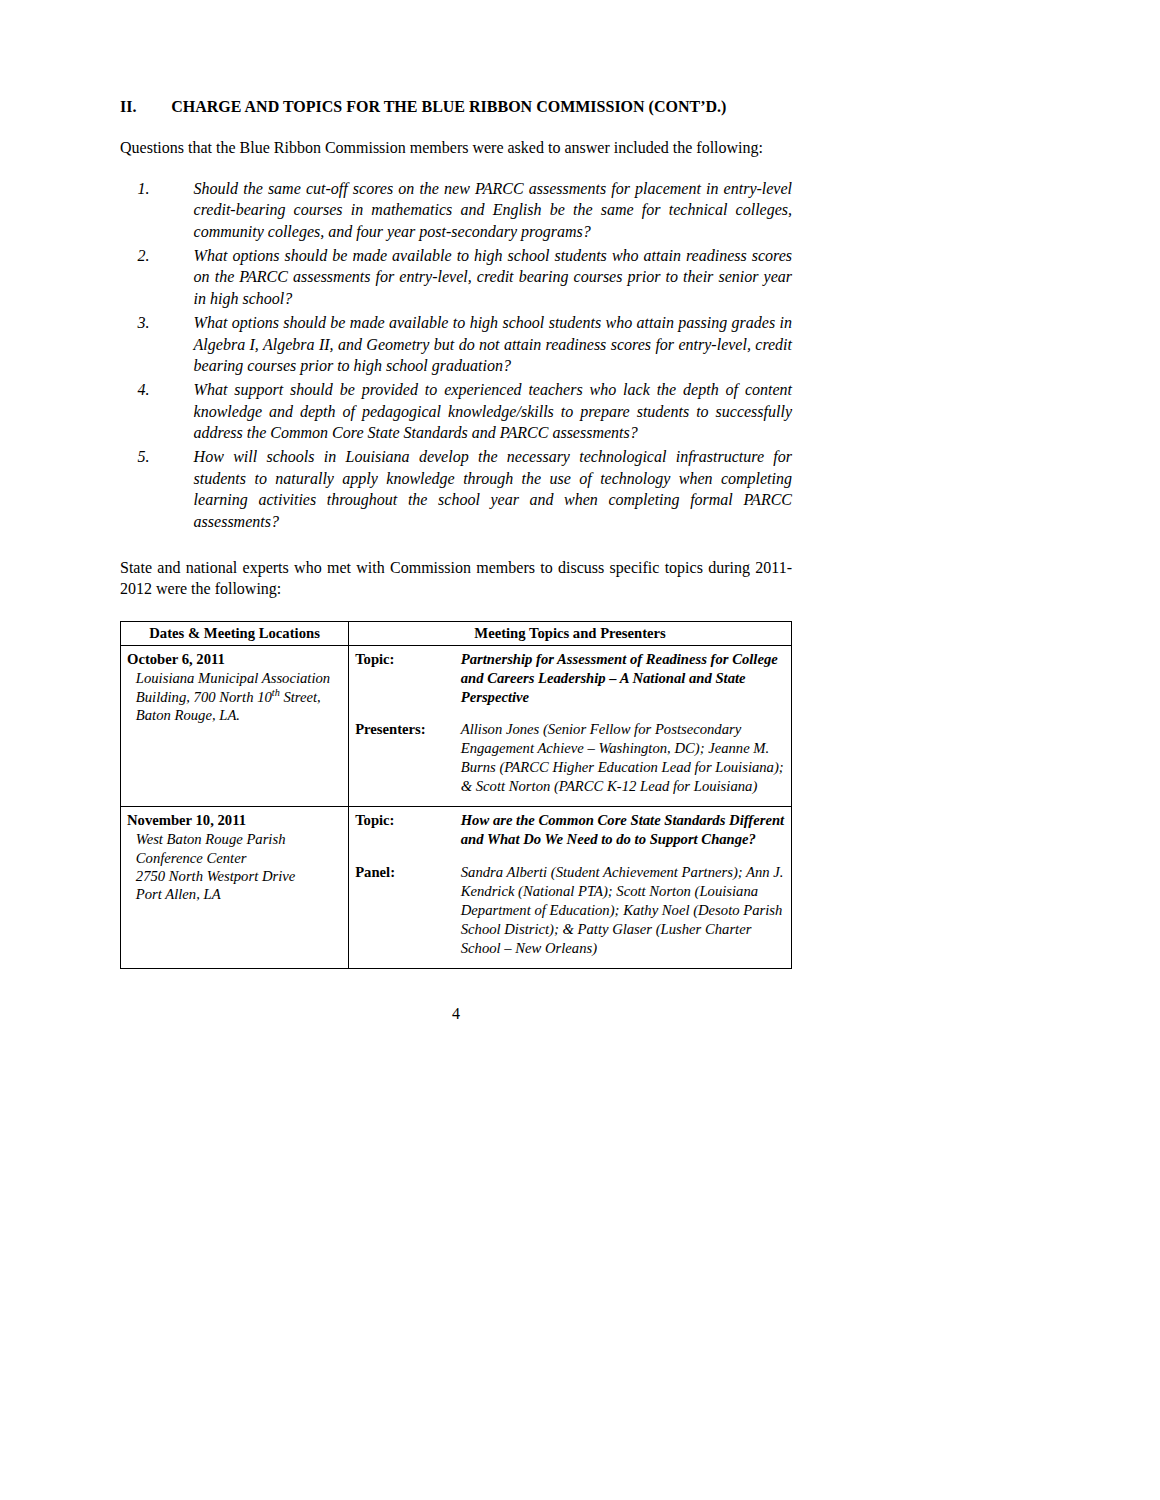II. CHARGE AND TOPICS FOR THE BLUE RIBBON COMMISSION (CONT’D.)
Questions that the Blue Ribbon Commission members were asked to answer included the following:
Should the same cut-off scores on the new PARCC assessments for placement in entry-level credit-bearing courses in mathematics and English be the same for technical colleges, community colleges, and four year post-secondary programs?
What options should be made available to high school students who attain readiness scores on the PARCC assessments for entry-level, credit bearing courses prior to their senior year in high school?
What options should be made available to high school students who attain passing grades in Algebra I, Algebra II, and Geometry but do not attain readiness scores for entry-level, credit bearing courses prior to high school graduation?
What support should be provided to experienced teachers who lack the depth of content knowledge and depth of pedagogical knowledge/skills to prepare students to successfully address the Common Core State Standards and PARCC assessments?
How will schools in Louisiana develop the necessary technological infrastructure for students to naturally apply knowledge through the use of technology when completing learning activities throughout the school year and when completing formal PARCC assessments?
State and national experts who met with Commission members to discuss specific topics during 2011-2012 were the following:
| Dates & Meeting Locations | Meeting Topics and Presenters |
| --- | --- |
| October 6, 2011 Louisiana Municipal Association Building, 700 North 10 th Street, Baton Rouge, LA. | Topic: Partnership for Assessment of Readiness for College and Careers Leadership – A National and State Perspective Presenters: Allison Jones (Senior Fellow for Postsecondary Engagement Achieve – Washington, DC); Jeanne M. Burns (PARCC Higher Education Lead for Louisiana); & Scott Norton (PARCC K-12 Lead for Louisiana) |
| November 10, 2011 West Baton Rouge Parish Conference Center 2750 North Westport Drive Port Allen, LA | Topic: How are the Common Core State Standards Different and What Do We Need to do to Support Change? Panel: Sandra Alberti (Student Achievement Partners); Ann J. Kendrick (National PTA); Scott Norton (Louisiana Department of Education); Kathy Noel (Desoto Parish School District); & Patty Glaser (Lusher Charter School – New Orleans) |
4